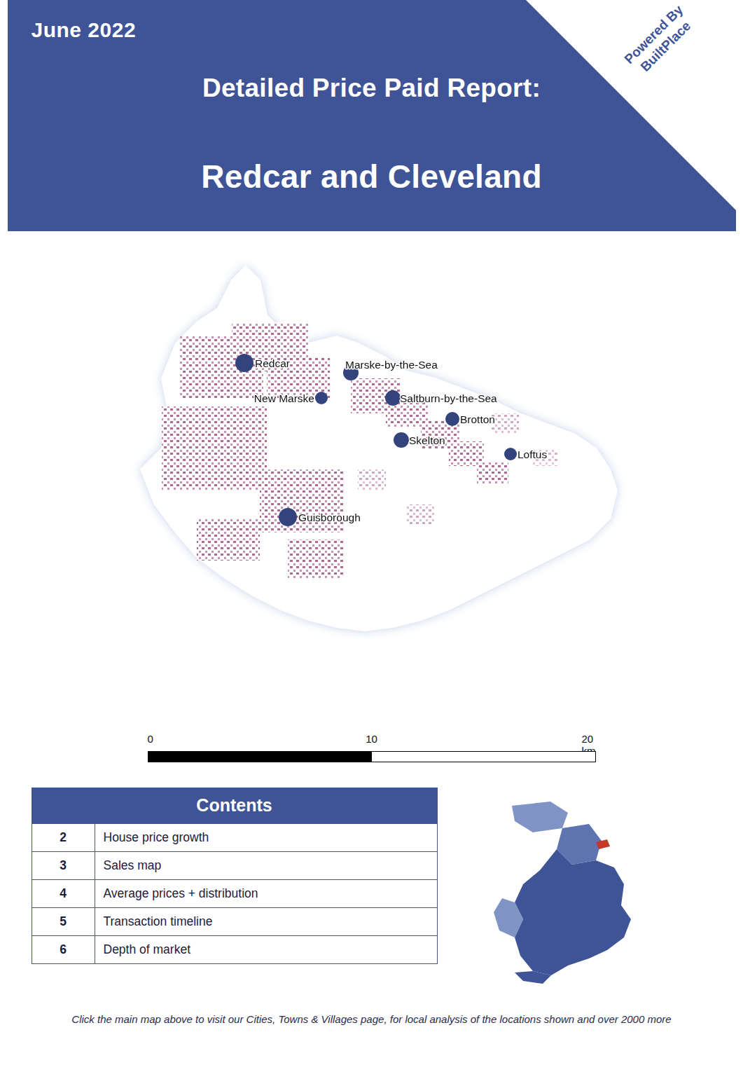June 2022
Detailed Price Paid Report:
Redcar and Cleveland
Powered By BuiltPlace
Redcar Marske-by-the-Sea Saltburn-by-the-Sea New Marske Brotton Skelton Loftus Guisborough
0 10 20 km
Contents
| 2 | House price growth |
| 3 | Sales map |
| 4 | Average prices + distribution |
| 5 | Transaction timeline |
| 6 | Depth of market |
Click the main map above to visit our Cities, Towns & Villages page, for local analysis of the locations shown and over 2000 more